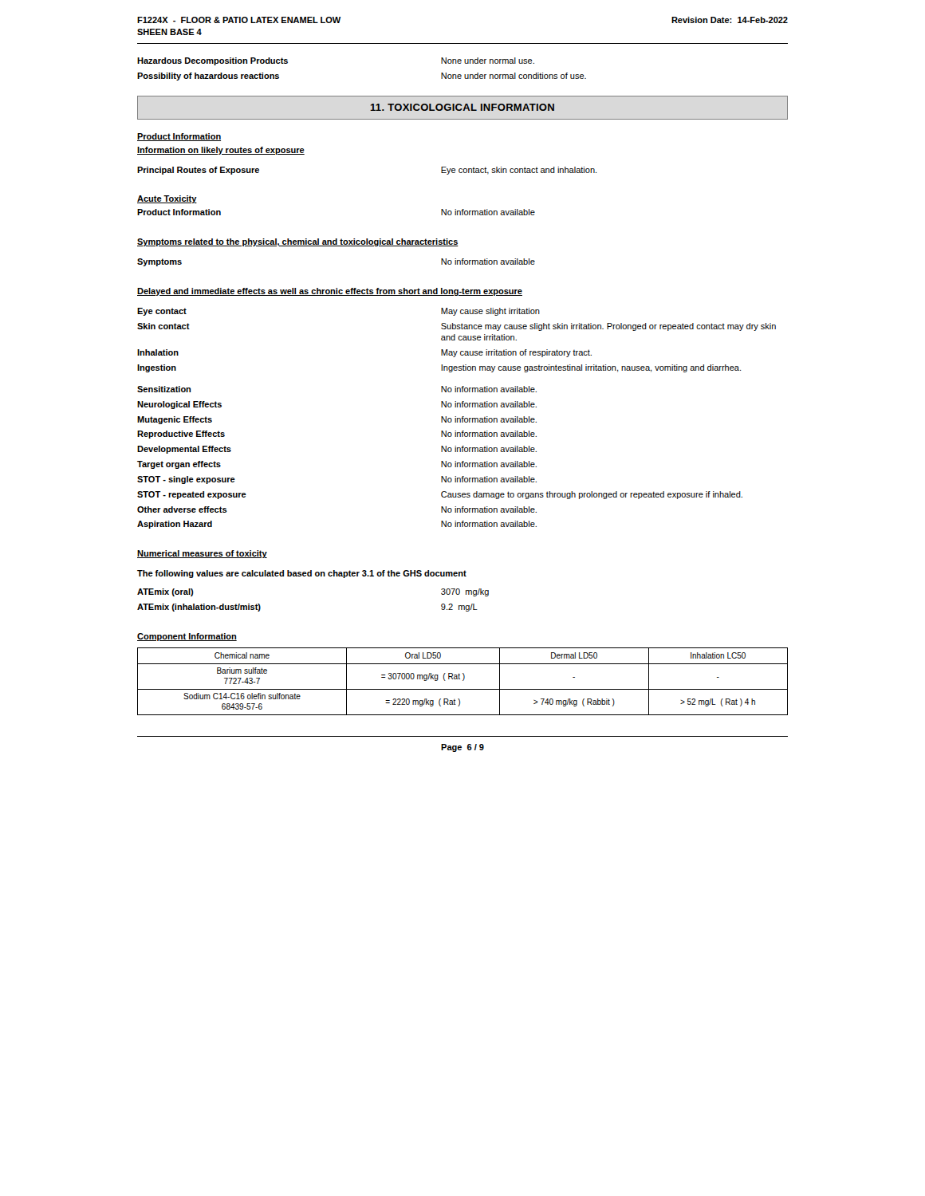F1224X - FLOOR & PATIO LATEX ENAMEL LOW
SHEEN BASE 4
Revision Date: 14-Feb-2022
Hazardous Decomposition Products
None under normal use.
Possibility of hazardous reactions
None under normal conditions of use.
11. TOXICOLOGICAL INFORMATION
Product Information
Information on likely routes of exposure
Principal Routes of Exposure
Eye contact, skin contact and inhalation.
Acute Toxicity
Product Information
No information available
Symptoms related to the physical, chemical and toxicological characteristics
Symptoms
No information available
Delayed and immediate effects as well as chronic effects from short and long-term exposure
Eye contact
May cause slight irritation
Skin contact
Substance may cause slight skin irritation. Prolonged or repeated contact may dry skin and cause irritation.
Inhalation
May cause irritation of respiratory tract.
Ingestion
Ingestion may cause gastrointestinal irritation, nausea, vomiting and diarrhea.
Sensitization
No information available.
Neurological Effects
No information available.
Mutagenic Effects
No information available.
Reproductive Effects
No information available.
Developmental Effects
No information available.
Target organ effects
No information available.
STOT - single exposure
No information available.
STOT - repeated exposure
Causes damage to organs through prolonged or repeated exposure if inhaled.
Other adverse effects
No information available.
Aspiration Hazard
No information available.
Numerical measures of toxicity
The following values are calculated based on chapter 3.1 of the GHS document
ATEmix (oral)
3070 mg/kg
ATEmix (inhalation-dust/mist)
9.2 mg/L
Component Information
| Chemical name | Oral LD50 | Dermal LD50 | Inhalation LC50 |
| --- | --- | --- | --- |
| Barium sulfate 7727-43-7 | = 307000 mg/kg ( Rat ) | - | - |
| Sodium C14-C16 olefin sulfonate 68439-57-6 | = 2220 mg/kg ( Rat ) | > 740 mg/kg ( Rabbit ) | > 52 mg/L ( Rat ) 4 h |
Page 6 / 9